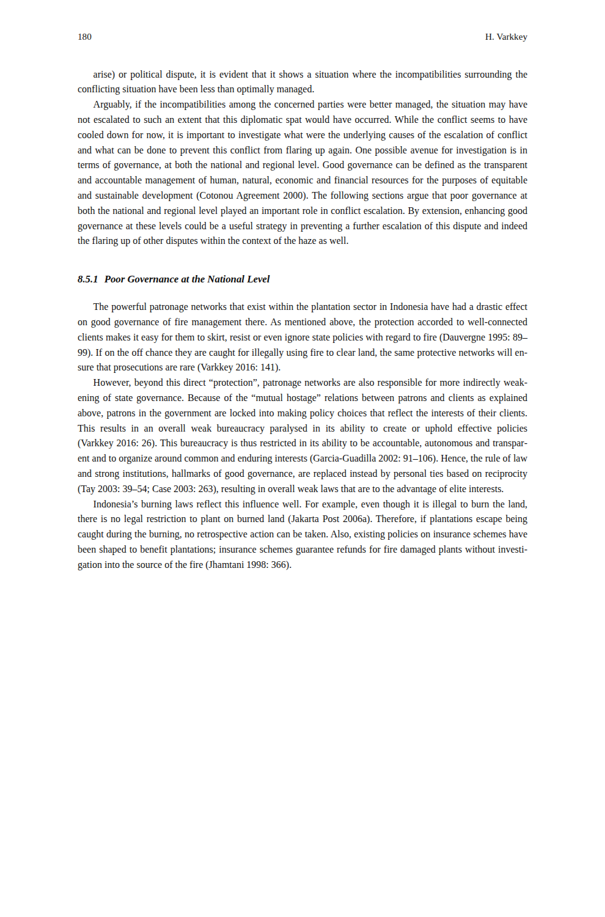180 H. Varkkey
arise) or political dispute, it is evident that it shows a situation where the incompatibilities surrounding the conflicting situation have been less than optimally managed.
Arguably, if the incompatibilities among the concerned parties were better managed, the situation may have not escalated to such an extent that this diplomatic spat would have occurred. While the conflict seems to have cooled down for now, it is important to investigate what were the underlying causes of the escalation of conflict and what can be done to prevent this conflict from flaring up again. One possible avenue for investigation is in terms of governance, at both the national and regional level. Good governance can be defined as the transparent and accountable management of human, natural, economic and financial resources for the purposes of equitable and sustainable development (Cotonou Agreement 2000). The following sections argue that poor governance at both the national and regional level played an important role in conflict escalation. By extension, enhancing good governance at these levels could be a useful strategy in preventing a further escalation of this dispute and indeed the flaring up of other disputes within the context of the haze as well.
8.5.1 Poor Governance at the National Level
The powerful patronage networks that exist within the plantation sector in Indonesia have had a drastic effect on good governance of fire management there. As mentioned above, the protection accorded to well-connected clients makes it easy for them to skirt, resist or even ignore state policies with regard to fire (Dauvergne 1995: 89–99). If on the off chance they are caught for illegally using fire to clear land, the same protective networks will ensure that prosecutions are rare (Varkkey 2016: 141).
However, beyond this direct “protection”, patronage networks are also responsible for more indirectly weakening of state governance. Because of the “mutual hostage” relations between patrons and clients as explained above, patrons in the government are locked into making policy choices that reflect the interests of their clients. This results in an overall weak bureaucracy paralysed in its ability to create or uphold effective policies (Varkkey 2016: 26). This bureaucracy is thus restricted in its ability to be accountable, autonomous and transparent and to organize around common and enduring interests (Garcia-Guadilla 2002: 91–106). Hence, the rule of law and strong institutions, hallmarks of good governance, are replaced instead by personal ties based on reciprocity (Tay 2003: 39–54; Case 2003: 263), resulting in overall weak laws that are to the advantage of elite interests.
Indonesia’s burning laws reflect this influence well. For example, even though it is illegal to burn the land, there is no legal restriction to plant on burned land (Jakarta Post 2006a). Therefore, if plantations escape being caught during the burning, no retrospective action can be taken. Also, existing policies on insurance schemes have been shaped to benefit plantations; insurance schemes guarantee refunds for fire damaged plants without investigation into the source of the fire (Jhamtani 1998: 366).